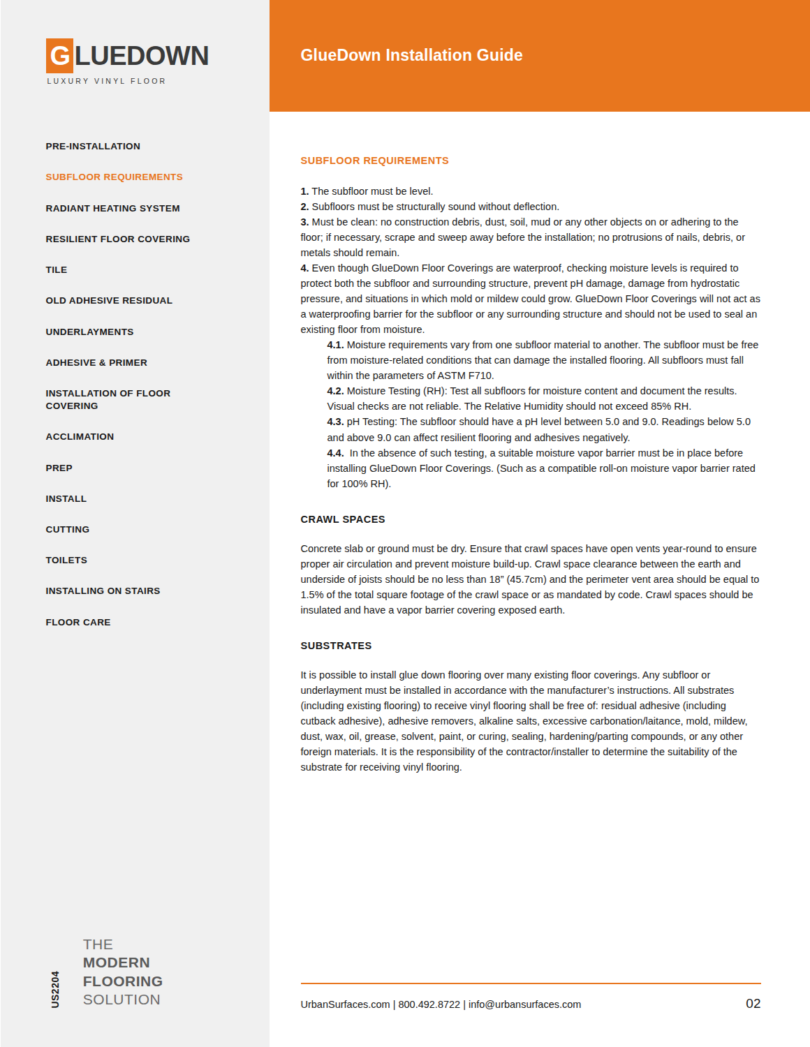GLUEDOWN
LUXURY VINYL FLOOR
PRE-INSTALLATION
SUBFLOOR REQUIREMENTS
RADIANT HEATING SYSTEM
RESILIENT FLOOR COVERING
TILE
OLD ADHESIVE RESIDUAL
UNDERLAYMENTS
ADHESIVE & PRIMER
INSTALLATION OF FLOOR
COVERING
ACCLIMATION
PREP
INSTALL
CUTTING
TOILETS
INSTALLING ON STAIRS
FLOOR CARE
US2204
THE
MODERN
FLOORING
SOLUTION
GlueDown Installation Guide
SUBFLOOR REQUIREMENTS
1. The subfloor must be level.
2. Subfloors must be structurally sound without deflection.
3. Must be clean: no construction debris, dust, soil, mud or any other objects on or adhering to the floor; if necessary, scrape and sweep away before the installation; no protrusions of nails, debris, or metals should remain.
4. Even though GlueDown Floor Coverings are waterproof, checking moisture levels is required to protect both the subfloor and surrounding structure, prevent pH damage, damage from hydrostatic pressure, and situations in which mold or mildew could grow. GlueDown Floor Coverings will not act as a waterproofing barrier for the subfloor or any surrounding structure and should not be used to seal an existing floor from moisture.
4.1. Moisture requirements vary from one subfloor material to another. The subfloor must be free from moisture-related conditions that can damage the installed flooring. All subfloors must fall within the parameters of ASTM F710.
4.2. Moisture Testing (RH): Test all subfloors for moisture content and document the results. Visual checks are not reliable. The Relative Humidity should not exceed 85% RH.
4.3. pH Testing: The subfloor should have a pH level between 5.0 and 9.0. Readings below 5.0 and above 9.0 can affect resilient flooring and adhesives negatively.
4.4. In the absence of such testing, a suitable moisture vapor barrier must be in place before installing GlueDown Floor Coverings. (Such as a compatible roll-on moisture vapor barrier rated for 100% RH).
CRAWL SPACES
Concrete slab or ground must be dry. Ensure that crawl spaces have open vents year-round to ensure proper air circulation and prevent moisture build-up. Crawl space clearance between the earth and underside of joists should be no less than 18” (45.7cm) and the perimeter vent area should be equal to 1.5% of the total square footage of the crawl space or as mandated by code. Crawl spaces should be insulated and have a vapor barrier covering exposed earth.
SUBSTRATES
It is possible to install glue down flooring over many existing floor coverings. Any subfloor or underlayment must be installed in accordance with the manufacturer’s instructions. All substrates (including existing flooring) to receive vinyl flooring shall be free of: residual adhesive (including cutback adhesive), adhesive removers, alkaline salts, excessive carbonation/laitance, mold, mildew, dust, wax, oil, grease, solvent, paint, or curing, sealing, hardening/parting compounds, or any other foreign materials. It is the responsibility of the contractor/installer to determine the suitability of the substrate for receiving vinyl flooring.
UrbanSurfaces.com | 800.492.8722 | info@urbansurfaces.com
02